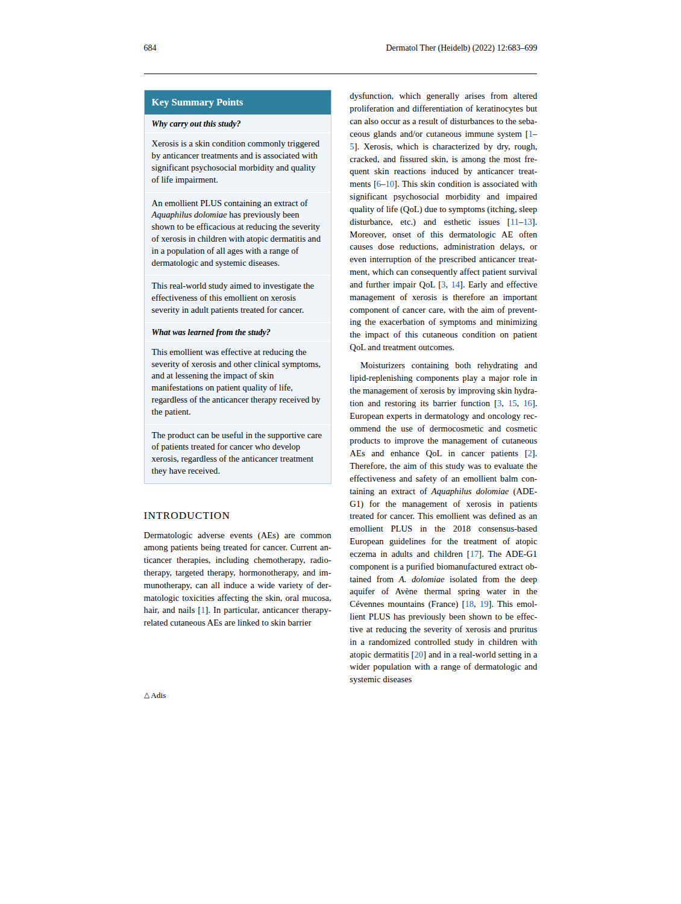684 Dermatol Ther (Heidelb) (2022) 12:683–699
Key Summary Points
Why carry out this study?
Xerosis is a skin condition commonly triggered by anticancer treatments and is associated with significant psychosocial morbidity and quality of life impairment.
An emollient PLUS containing an extract of Aquaphilus dolomiae has previously been shown to be efficacious at reducing the severity of xerosis in children with atopic dermatitis and in a population of all ages with a range of dermatologic and systemic diseases.
This real-world study aimed to investigate the effectiveness of this emollient on xerosis severity in adult patients treated for cancer.
What was learned from the study?
This emollient was effective at reducing the severity of xerosis and other clinical symptoms, and at lessening the impact of skin manifestations on patient quality of life, regardless of the anticancer therapy received by the patient.
The product can be useful in the supportive care of patients treated for cancer who develop xerosis, regardless of the anticancer treatment they have received.
INTRODUCTION
Dermatologic adverse events (AEs) are common among patients being treated for cancer. Current anticancer therapies, including chemotherapy, radiotherapy, targeted therapy, hormonotherapy, and immunotherapy, can all induce a wide variety of dermatologic toxicities affecting the skin, oral mucosa, hair, and nails [1]. In particular, anticancer therapy-related cutaneous AEs are linked to skin barrier
dysfunction, which generally arises from altered proliferation and differentiation of keratinocytes but can also occur as a result of disturbances to the sebaceous glands and/or cutaneous immune system [1–5]. Xerosis, which is characterized by dry, rough, cracked, and fissured skin, is among the most frequent skin reactions induced by anticancer treatments [6–10]. This skin condition is associated with significant psychosocial morbidity and impaired quality of life (QoL) due to symptoms (itching, sleep disturbance, etc.) and esthetic issues [11–13]. Moreover, onset of this dermatologic AE often causes dose reductions, administration delays, or even interruption of the prescribed anticancer treatment, which can consequently affect patient survival and further impair QoL [3, 14]. Early and effective management of xerosis is therefore an important component of cancer care, with the aim of preventing the exacerbation of symptoms and minimizing the impact of this cutaneous condition on patient QoL and treatment outcomes.
Moisturizers containing both rehydrating and lipid-replenishing components play a major role in the management of xerosis by improving skin hydration and restoring its barrier function [3, 15, 16]. European experts in dermatology and oncology recommend the use of dermocosmetic and cosmetic products to improve the management of cutaneous AEs and enhance QoL in cancer patients [2]. Therefore, the aim of this study was to evaluate the effectiveness and safety of an emollient balm containing an extract of Aquaphilus dolomiae (ADE-G1) for the management of xerosis in patients treated for cancer. This emollient was defined as an emollient PLUS in the 2018 consensus-based European guidelines for the treatment of atopic eczema in adults and children [17]. The ADE-G1 component is a purified biomanufactured extract obtained from A. dolomiae isolated from the deep aquifer of Avène thermal spring water in the Cévennes mountains (France) [18, 19]. This emollient PLUS has previously been shown to be effective at reducing the severity of xerosis and pruritus in a randomized controlled study in children with atopic dermatitis [20] and in a real-world setting in a wider population with a range of dermatologic and systemic diseases
△ Adis